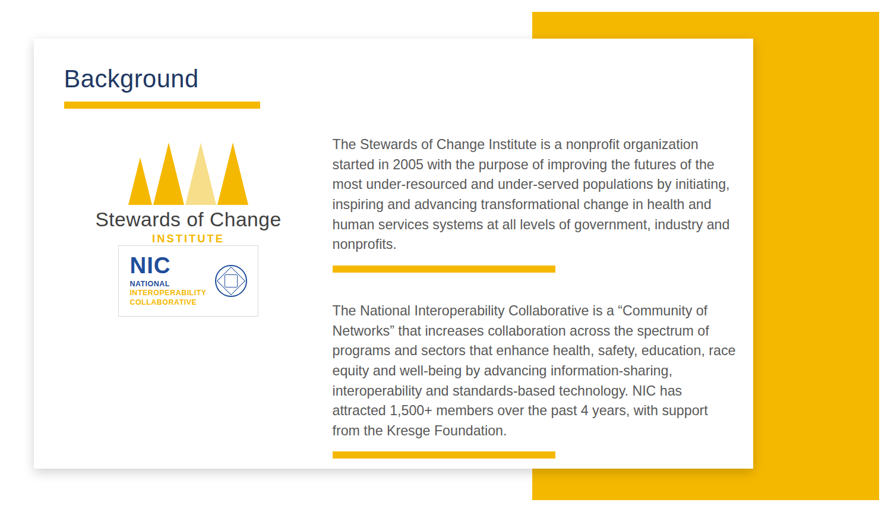Background
Stewards of Change
INSTITUTE
NIC
NATIONAL INTEROPERABILITY COLLABORATIVE
The Stewards of Change Institute is a nonprofit organization started in 2005 with the purpose of improving the futures of the most under-resourced and under-served populations by initiating, inspiring and advancing transformational change in health and human services systems at all levels of government, industry and nonprofits.
The National Interoperability Collaborative is a “Community of Networks” that increases collaboration across the spectrum of programs and sectors that enhance health, safety, education, race equity and well-being by advancing information-sharing, interoperability and standards-based technology. NIC has attracted 1,500+ members over the past 4 years, with support from the Kresge Foundation.